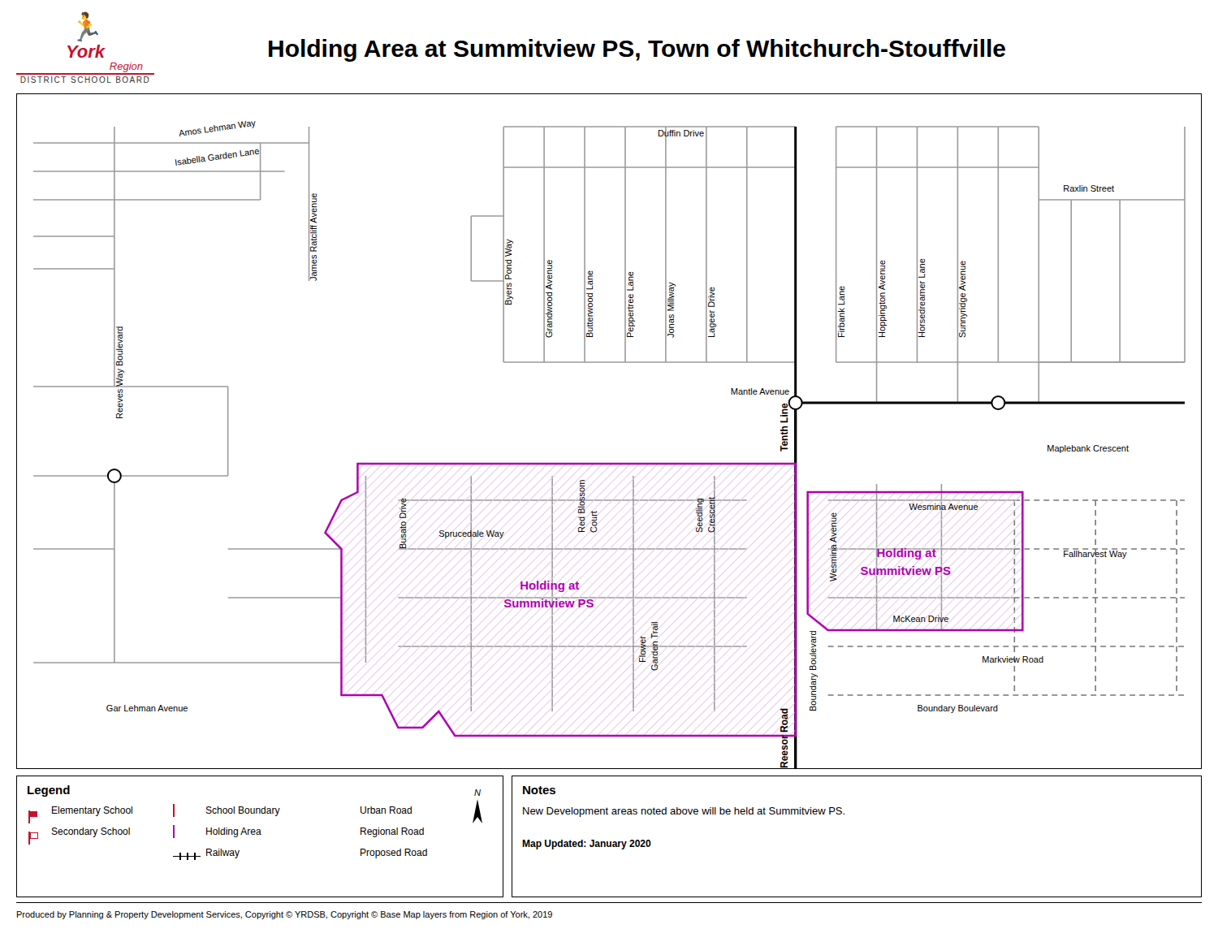🏃
York Region
DISTRICT SCHOOL BOARD
Holding Area at Summitview PS, Town of Whitchurch-Stouffville
Amos Lehman Way Isabella Garden Lane James Ratcliff Avenue Reeves Way Boulevard Gar Lehman Avenue Duffin Drive Byers Pond Way Grandwood Avenue Butterwood Lane Peppertree Lane Jonas Millway Lageer Drive Mantle Avenue Firbank Lane Hoppington Avenue Horsedreamer Lane Sunnyridge Avenue Raxlin Street Maplebank Crescent Tenth Line Reesor Road Boundary Boulevard Busato Drive Sprucedale Way Red Blossom Court Seedling Crescent Flower Garden Trail Holding at Summitview PS Wesmina Avenue Wesmina Avenue McKean Drive Holding at Summitview PS Fallharvest Way Markview Road Boundary Boulevard
Legend
Elementary School
School Boundary
Urban Road
Secondary School
Holding Area
Regional Road
Railway
Proposed Road
N
Notes
New Development areas noted above will be held at Summitview PS.
Map Updated: January 2020
Produced by Planning & Property Development Services, Copyright © YRDSB, Copyright © Base Map layers from Region of York, 2019